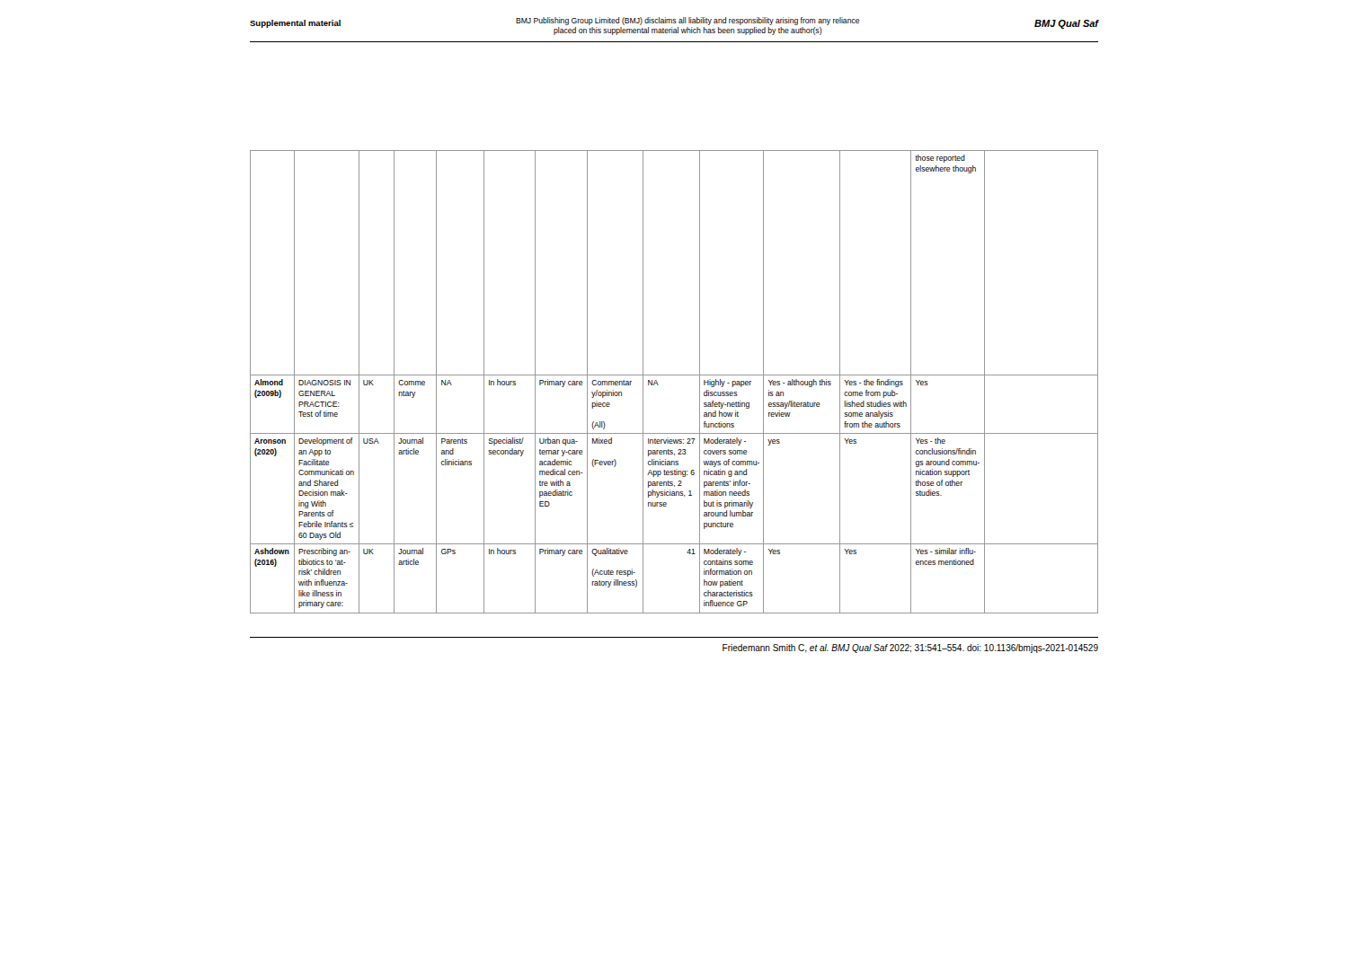Supplemental material
BMJ Publishing Group Limited (BMJ) disclaims all liability and responsibility arising from any reliance
placed on this supplemental material which has been supplied by the author(s)
BMJ Qual Saf
| | | | | | | | | | | | | those reported elsewhere though | |
| Almond (2009b) | DIAGNOSIS IN GENERAL PRACTICE: Test of time | UK | Comme ntary | NA | In hours | Primary care | Commentar y/opinion piece (All) | NA | Highly - paper discusses safety-netting and how it functions | Yes - although this is an essay/literature review | Yes - the findings come from published studies with some analysis from the authors | Yes | |
| Aronson (2020) | Development of an App to Facilitate Communicati on and Shared Decision making With Parents of Febrile Infants ≤ 60 Days Old | USA | Journal article | Parents and clinicians | Specialist/ secondary | Urban quaternar y-care academic medical centre with a paediatric ED | Mixed (Fever) | Interviews: 27 parents, 23 clinicians App testing: 6 parents, 2 physicians, 1 nurse | Moderately - covers some ways of communicatin g and parents' information needs but is primarily around lumbar puncture | yes | Yes | Yes - the conclusions/findings around communication support those of other studies. | |
| Ashdown (2016) | Prescribing antibiotics to ‘at-risk’ children with influenza-like illness in primary care: | UK | Journal article | GPs | In hours | Primary care | Qualitative (Acute respiratory illness) | 41 | Moderately - contains some information on how patient characteristics influence GP | Yes | Yes | Yes - similar influences mentioned | |
Friedemann Smith C, et al. BMJ Qual Saf 2022; 31:541–554. doi: 10.1136/bmjqs-2021-014529